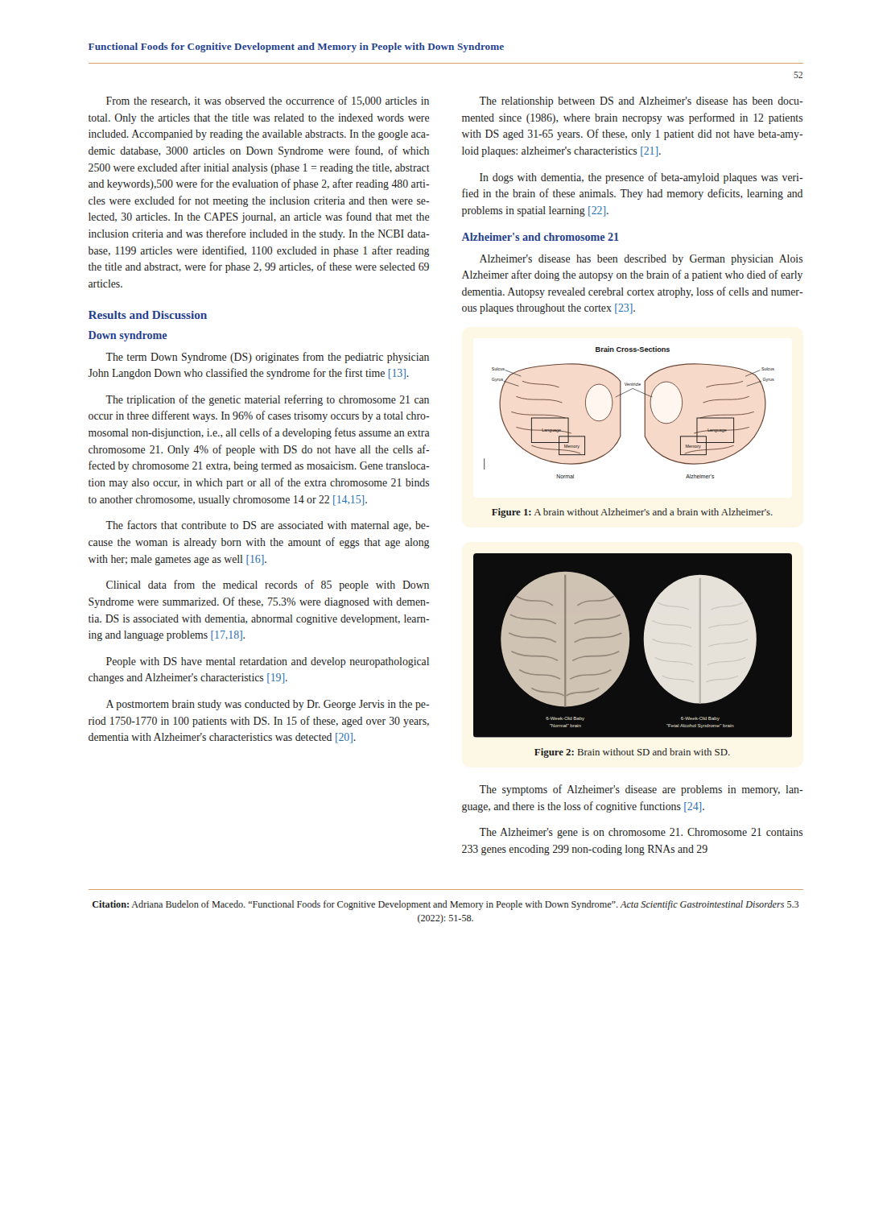Functional Foods for Cognitive Development and Memory in People with Down Syndrome
52
From the research, it was observed the occurrence of 15,000 articles in total. Only the articles that the title was related to the indexed words were included. Accompanied by reading the available abstracts. In the google academic database, 3000 articles on Down Syndrome were found, of which 2500 were excluded after initial analysis (phase 1 = reading the title, abstract and keywords),500 were for the evaluation of phase 2, after reading 480 articles were excluded for not meeting the inclusion criteria and then were selected, 30 articles. In the CAPES journal, an article was found that met the inclusion criteria and was therefore included in the study. In the NCBI database, 1199 articles were identified, 1100 excluded in phase 1 after reading the title and abstract, were for phase 2, 99 articles, of these were selected 69 articles.
Results and Discussion
Down syndrome
The term Down Syndrome (DS) originates from the pediatric physician John Langdon Down who classified the syndrome for the first time [13].
The triplication of the genetic material referring to chromosome 21 can occur in three different ways. In 96% of cases trisomy occurs by a total chromosomal non-disjunction, i.e., all cells of a developing fetus assume an extra chromosome 21. Only 4% of people with DS do not have all the cells affected by chromosome 21 extra, being termed as mosaicism. Gene translocation may also occur, in which part or all of the extra chromosome 21 binds to another chromosome, usually chromosome 14 or 22 [14,15].
The factors that contribute to DS are associated with maternal age, because the woman is already born with the amount of eggs that age along with her; male gametes age as well [16].
Clinical data from the medical records of 85 people with Down Syndrome were summarized. Of these, 75.3% were diagnosed with dementia. DS is associated with dementia, abnormal cognitive development, learning and language problems [17,18].
People with DS have mental retardation and develop neuropathological changes and Alzheimer's characteristics [19].
A postmortem brain study was conducted by Dr. George Jervis in the period 1750-1770 in 100 patients with DS. In 15 of these, aged over 30 years, dementia with Alzheimer's characteristics was detected [20].
The relationship between DS and Alzheimer's disease has been documented since (1986), where brain necropsy was performed in 12 patients with DS aged 31-65 years. Of these, only 1 patient did not have beta-amyloid plaques: alzheimer's characteristics [21].
In dogs with dementia, the presence of beta-amyloid plaques was verified in the brain of these animals. They had memory deficits, learning and problems in spatial learning [22].
Alzheimer's and chromosome 21
Alzheimer's disease has been described by German physician Alois Alzheimer after doing the autopsy on the brain of a patient who died of early dementia. Autopsy revealed cerebral cortex atrophy, loss of cells and numerous plaques throughout the cortex [23].
Brain Cross-Sections Language Memory Normal Language Memory Alzheimer's Sulcus Gyrus Sulcus Gyrus Ventricle
Figure 1: A brain without Alzheimer's and a brain with Alzheimer's.
6-Week-Old Baby "Normal" brain 6-Week-Old Baby "Fetal Alcohol Syndrome" brain
Figure 2: Brain without SD and brain with SD.
The symptoms of Alzheimer's disease are problems in memory, language, and there is the loss of cognitive functions [24].
The Alzheimer's gene is on chromosome 21. Chromosome 21 contains 233 genes encoding 299 non-coding long RNAs and 29
Citation: Adriana Budelon of Macedo. “Functional Foods for Cognitive Development and Memory in People with Down Syndrome”. Acta Scientific Gastrointestinal Disorders 5.3 (2022): 51-58.